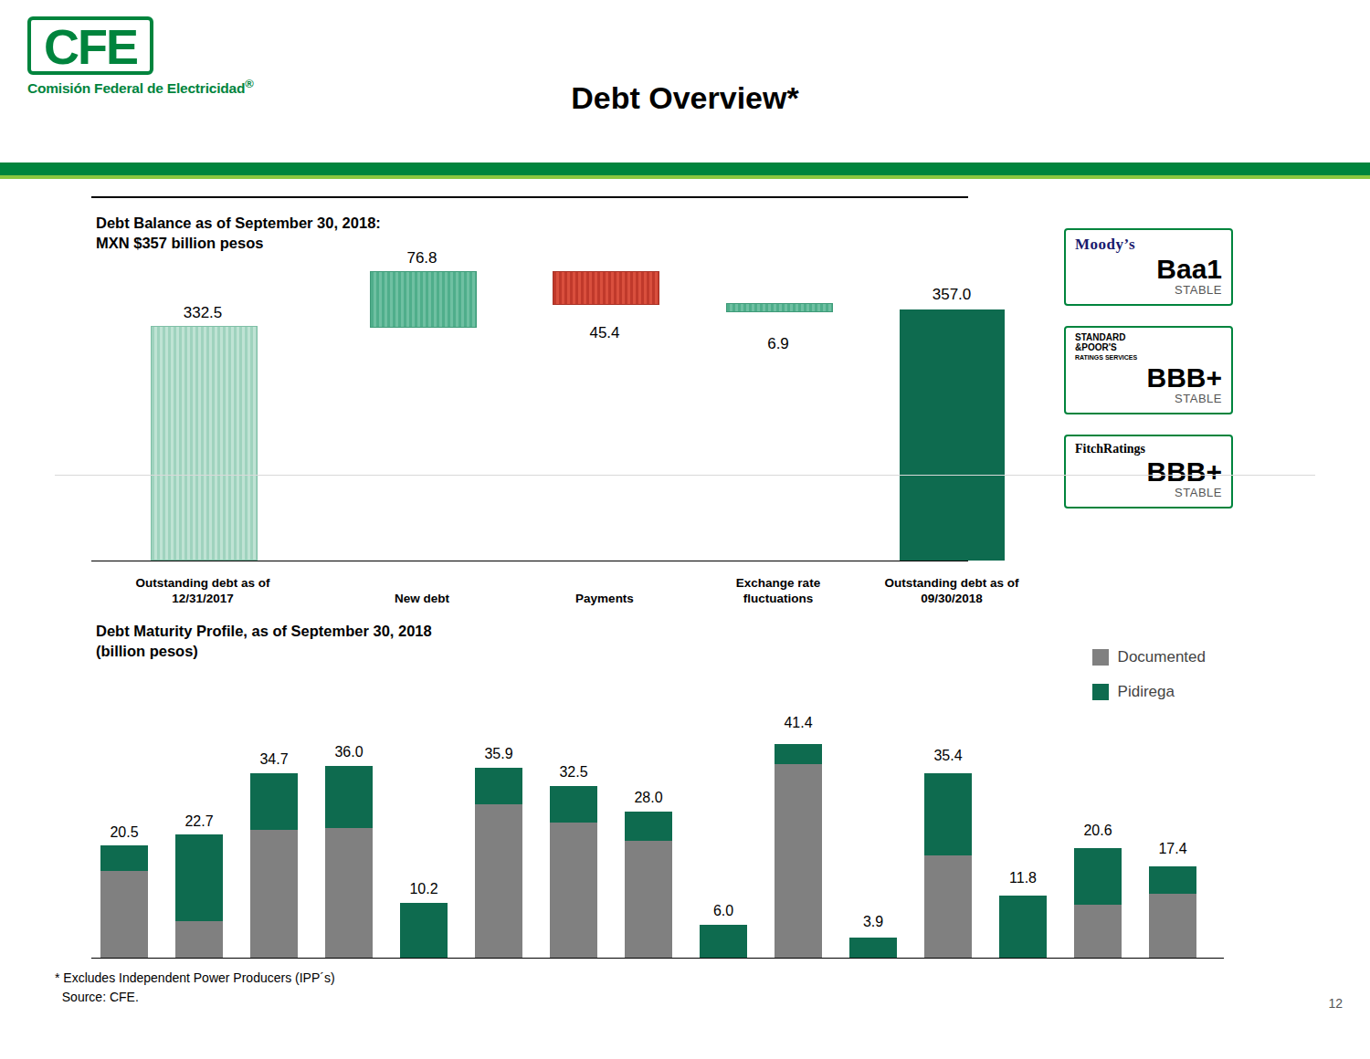CFE
Comisión Federal de Electricidad®
Debt Overview*
Debt Balance as of September 30, 2018:
MXN $357 billion pesos
332.5
76.8
45.4
6.9
357.0
Outstanding debt as of
12/31/2017
New debt
Payments
Exchange rate
fluctuations
Outstanding debt as of
09/30/2018
Moody’s
Baa1
STABLE
STANDARD
&POOR'S
RATINGS SERVICES
BBB+
STABLE
FitchRatings
BBB+
STABLE
Debt Maturity Profile, as of September 30, 2018
(billion pesos)
Documented
Pidirega
20.5
2018
22.7
2019
34.7
2020
36.0
2021
10.2
2022
35.9
2023
32.5
2024
28.0
2025
6.0
2026
41.4
2027
3.9
2028
35.4
2029-2033
11.8
2034-2038
20.6
2039-2043
17.4
2044-2048
* Excludes Independent Power Producers (IPP´s)
Source: CFE.
12